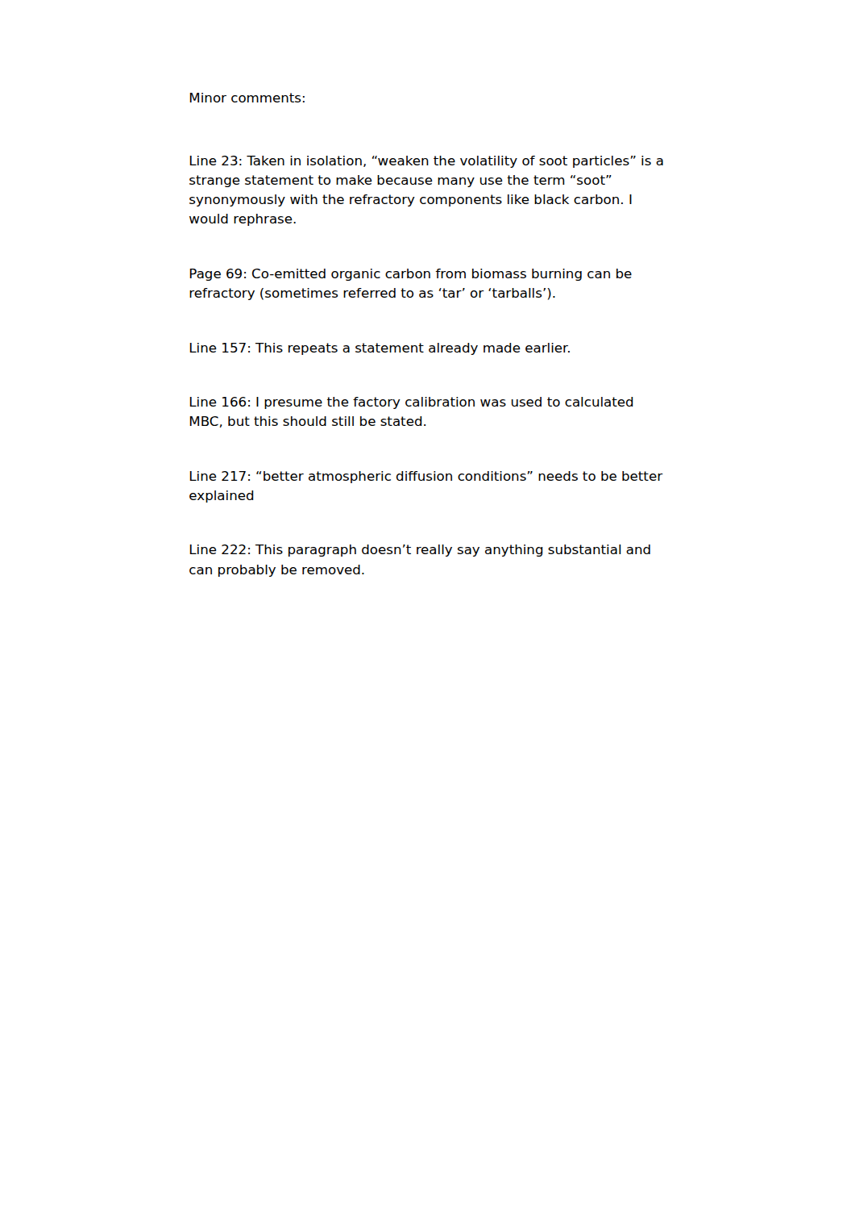Minor comments:
Line 23: Taken in isolation, “weaken the volatility of soot particles” is a strange statement to make because many use the term “soot” synonymously with the refractory components like black carbon. I would rephrase.
Page 69: Co-emitted organic carbon from biomass burning can be refractory (sometimes referred to as ‘tar’ or ‘tarballs’).
Line 157: This repeats a statement already made earlier.
Line 166: I presume the factory calibration was used to calculated MBC, but this should still be stated.
Line 217: “better atmospheric diffusion conditions” needs to be better explained
Line 222: This paragraph doesn’t really say anything substantial and can probably be removed.